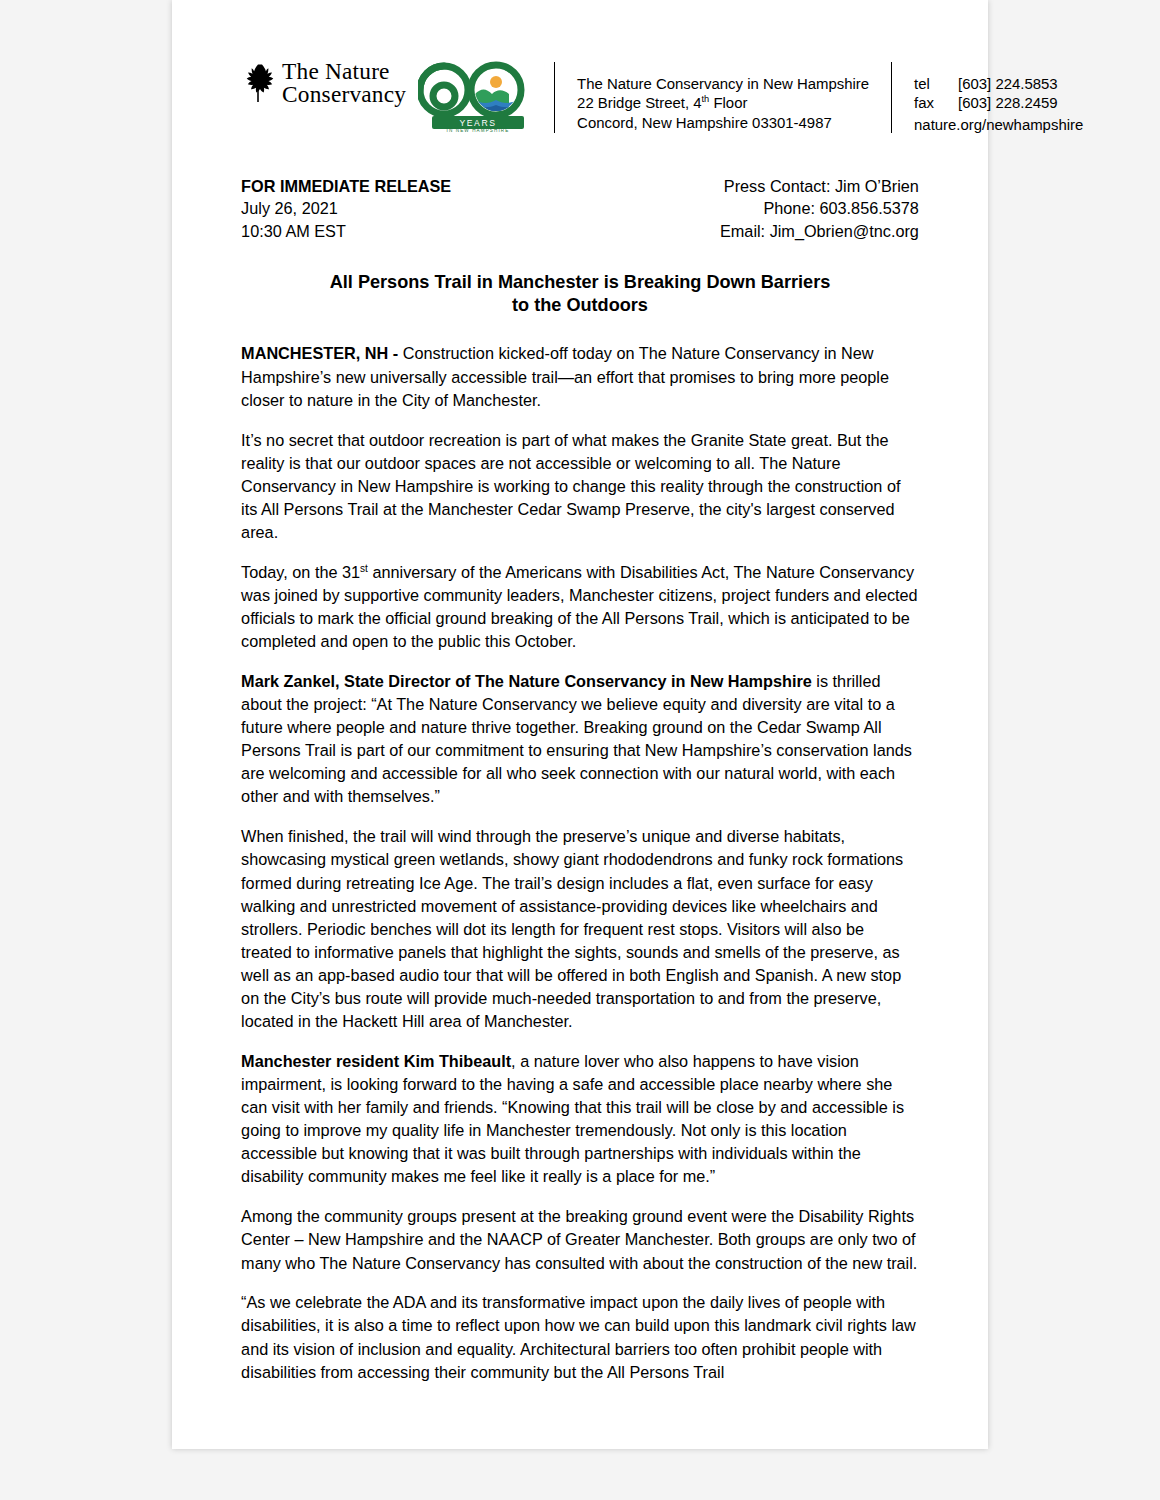The Nature Conservancy
YEARS IN NEW HAMPSHIRE
The Nature Conservancy in New Hampshire
22 Bridge Street, 4th Floor
Concord, New Hampshire 03301-4987
| tel | [603] 224.5853 |
| fax | [603] 228.2459 |
nature.org/newhampshire
FOR IMMEDIATE RELEASE
July 26, 2021
10:30 AM EST
Press Contact: Jim O’Brien
Phone: 603.856.5378
Email: Jim_Obrien@tnc.org
All Persons Trail in Manchester is Breaking Down Barriers
to the Outdoors
MANCHESTER, NH - Construction kicked-off today on The Nature Conservancy in New Hampshire’s new universally accessible trail—an effort that promises to bring more people closer to nature in the City of Manchester.
It’s no secret that outdoor recreation is part of what makes the Granite State great. But the reality is that our outdoor spaces are not accessible or welcoming to all. The Nature Conservancy in New Hampshire is working to change this reality through the construction of its All Persons Trail at the Manchester Cedar Swamp Preserve, the city's largest conserved area.
Today, on the 31st anniversary of the Americans with Disabilities Act, The Nature Conservancy was joined by supportive community leaders, Manchester citizens, project funders and elected officials to mark the official ground breaking of the All Persons Trail, which is anticipated to be completed and open to the public this October.
Mark Zankel, State Director of The Nature Conservancy in New Hampshire is thrilled about the project: “At The Nature Conservancy we believe equity and diversity are vital to a future where people and nature thrive together. Breaking ground on the Cedar Swamp All Persons Trail is part of our commitment to ensuring that New Hampshire’s conservation lands are welcoming and accessible for all who seek connection with our natural world, with each other and with themselves.”
When finished, the trail will wind through the preserve’s unique and diverse habitats, showcasing mystical green wetlands, showy giant rhododendrons and funky rock formations formed during retreating Ice Age. The trail’s design includes a flat, even surface for easy walking and unrestricted movement of assistance-providing devices like wheelchairs and strollers. Periodic benches will dot its length for frequent rest stops. Visitors will also be treated to informative panels that highlight the sights, sounds and smells of the preserve, as well as an app-based audio tour that will be offered in both English and Spanish. A new stop on the City’s bus route will provide much-needed transportation to and from the preserve, located in the Hackett Hill area of Manchester.
Manchester resident Kim Thibeault, a nature lover who also happens to have vision impairment, is looking forward to the having a safe and accessible place nearby where she can visit with her family and friends. “Knowing that this trail will be close by and accessible is going to improve my quality life in Manchester tremendously. Not only is this location accessible but knowing that it was built through partnerships with individuals within the disability community makes me feel like it really is a place for me.”
Among the community groups present at the breaking ground event were the Disability Rights Center – New Hampshire and the NAACP of Greater Manchester. Both groups are only two of many who The Nature Conservancy has consulted with about the construction of the new trail.
“As we celebrate the ADA and its transformative impact upon the daily lives of people with disabilities, it is also a time to reflect upon how we can build upon this landmark civil rights law and its vision of inclusion and equality. Architectural barriers too often prohibit people with disabilities from accessing their community but the All Persons Trail